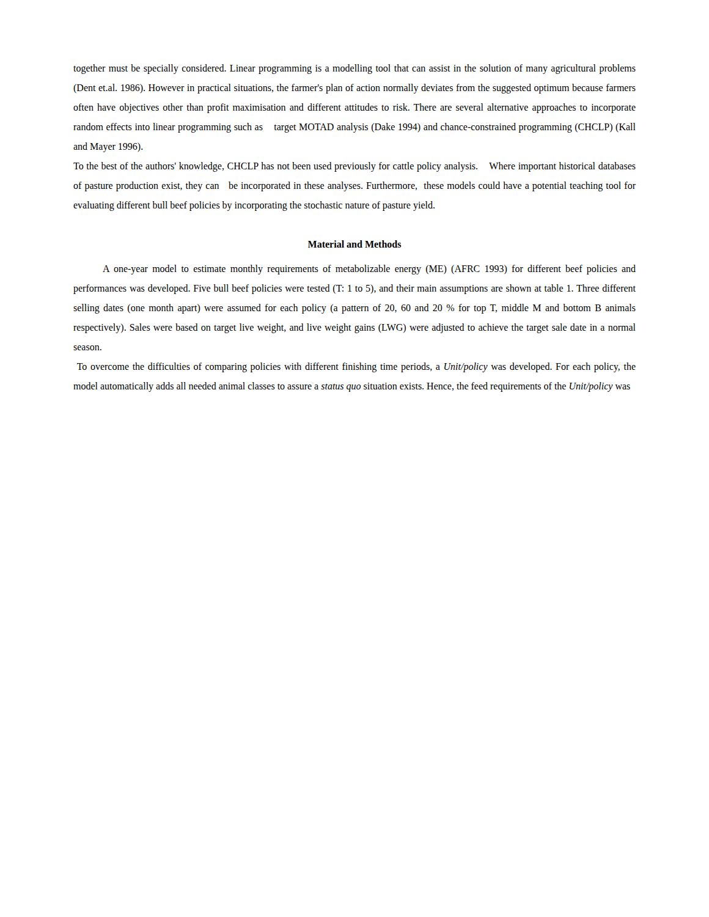together must be specially considered. Linear programming is a modelling tool that can assist in the solution of many agricultural problems (Dent et.al. 1986). However in practical situations, the farmer's plan of action normally deviates from the suggested optimum because farmers often have objectives other than profit maximisation and different attitudes to risk. There are several alternative approaches to incorporate random effects into linear programming such as target MOTAD analysis (Dake 1994) and chance-constrained programming (CHCLP) (Kall and Mayer 1996).
To the best of the authors' knowledge, CHCLP has not been used previously for cattle policy analysis. Where important historical databases of pasture production exist, they can be incorporated in these analyses. Furthermore, these models could have a potential teaching tool for evaluating different bull beef policies by incorporating the stochastic nature of pasture yield.
Material and Methods
A one-year model to estimate monthly requirements of metabolizable energy (ME) (AFRC 1993) for different beef policies and performances was developed. Five bull beef policies were tested (T: 1 to 5), and their main assumptions are shown at table 1. Three different selling dates (one month apart) were assumed for each policy (a pattern of 20, 60 and 20 % for top T, middle M and bottom B animals respectively). Sales were based on target live weight, and live weight gains (LWG) were adjusted to achieve the target sale date in a normal season.
To overcome the difficulties of comparing policies with different finishing time periods, a Unit/policy was developed. For each policy, the model automatically adds all needed animal classes to assure a status quo situation exists. Hence, the feed requirements of the Unit/policy was